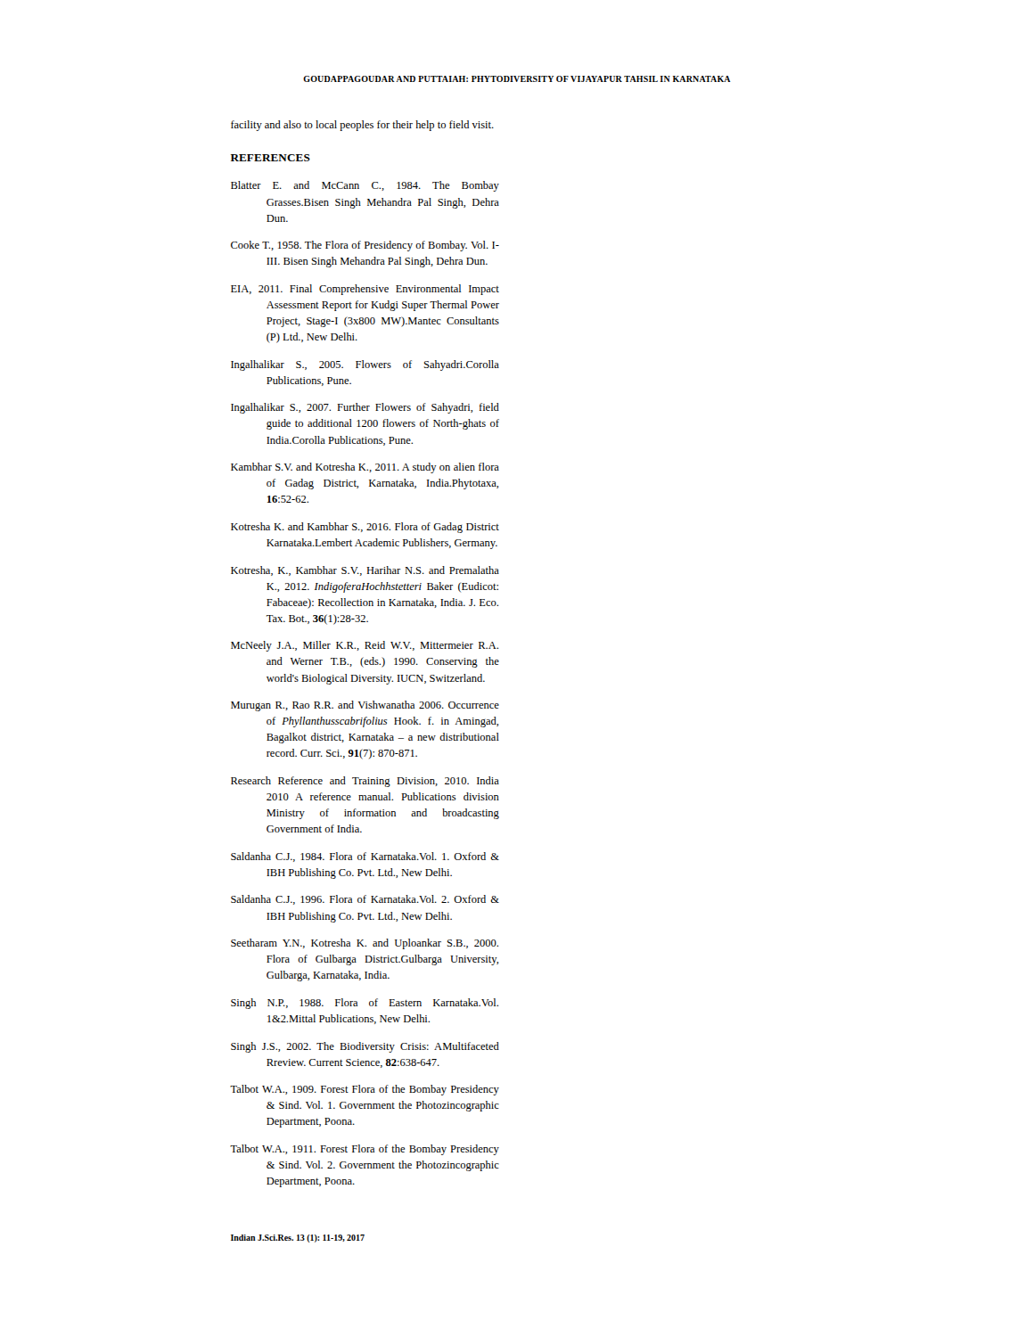Goudappagoudar and Puttaiah: Phytodiversity of Vijayapur Tahsil in Karnataka
facility and also to local peoples for their help to field visit.
REFERENCES
Blatter E. and McCann C., 1984. The Bombay Grasses.Bisen Singh Mehandra Pal Singh, Dehra Dun.
Cooke T., 1958. The Flora of Presidency of Bombay. Vol. I-III. Bisen Singh Mehandra Pal Singh, Dehra Dun.
EIA, 2011. Final Comprehensive Environmental Impact Assessment Report for Kudgi Super Thermal Power Project, Stage-I (3x800 MW).Mantec Consultants (P) Ltd., New Delhi.
Ingalhalikar S., 2005. Flowers of Sahyadri.Corolla Publications, Pune.
Ingalhalikar S., 2007. Further Flowers of Sahyadri, field guide to additional 1200 flowers of North-ghats of India.Corolla Publications, Pune.
Kambhar S.V. and Kotresha K., 2011. A study on alien flora of Gadag District, Karnataka, India.Phytotaxa, 16:52-62.
Kotresha K. and Kambhar S., 2016. Flora of Gadag District Karnataka.Lembert Academic Publishers, Germany.
Kotresha, K., Kambhar S.V., Harihar N.S. and Premalatha K., 2012. IndigoferaHochhstetteri Baker (Eudicot: Fabaceae): Recollection in Karnataka, India. J. Eco. Tax. Bot., 36(1):28-32.
McNeely J.A., Miller K.R., Reid W.V., Mittermeier R.A. and Werner T.B., (eds.) 1990. Conserving the world's Biological Diversity. IUCN, Switzerland.
Murugan R., Rao R.R. and Vishwanatha 2006. Occurrence of Phyllanthusscabrifolius Hook. f. in Amingad, Bagalkot district, Karnataka – a new distributional record. Curr. Sci., 91(7): 870-871.
Research Reference and Training Division, 2010. India 2010 A reference manual. Publications division Ministry of information and broadcasting Government of India.
Saldanha C.J., 1984. Flora of Karnataka.Vol. 1. Oxford & IBH Publishing Co. Pvt. Ltd., New Delhi.
Saldanha C.J., 1996. Flora of Karnataka.Vol. 2. Oxford & IBH Publishing Co. Pvt. Ltd., New Delhi.
Seetharam Y.N., Kotresha K. and Uploankar S.B., 2000. Flora of Gulbarga District.Gulbarga University, Gulbarga, Karnataka, India.
Singh N.P., 1988. Flora of Eastern Karnataka.Vol. 1&2.Mittal Publications, New Delhi.
Singh J.S., 2002. The Biodiversity Crisis: AMultifaceted Rreview. Current Science, 82:638-647.
Talbot W.A., 1909. Forest Flora of the Bombay Presidency & Sind. Vol. 1. Government the Photozincographic Department, Poona.
Talbot W.A., 1911. Forest Flora of the Bombay Presidency & Sind. Vol. 2. Government the Photozincographic Department, Poona.
Indian J.Sci.Res. 13 (1): 11-19, 2017